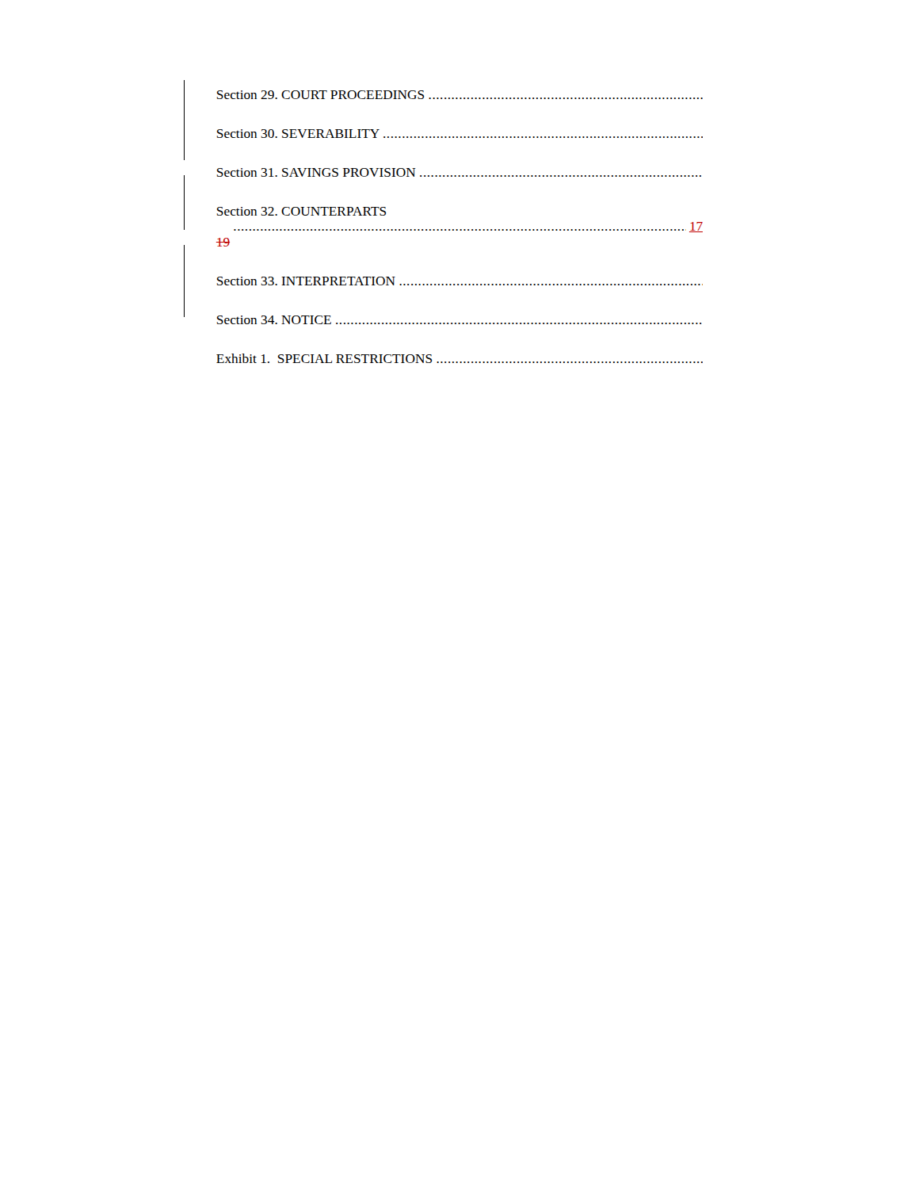Section 29. COURT PROCEEDINGS ......................................................................................... 169
Section 30. SEVERABILITY .................................................................................................. 179
Section 31. SAVINGS PROVISION ....................................................................................... 1720
Section 32. COUNTERPARTS
................................................................................................................................................. 17
19
Section 33. INTERPRETATION .............................................................................................. 1720
Section 34. NOTICE .............................................................................................................. 1721
Exhibit 1. SPECIAL RESTRICTIONS ................................................................................ 1822